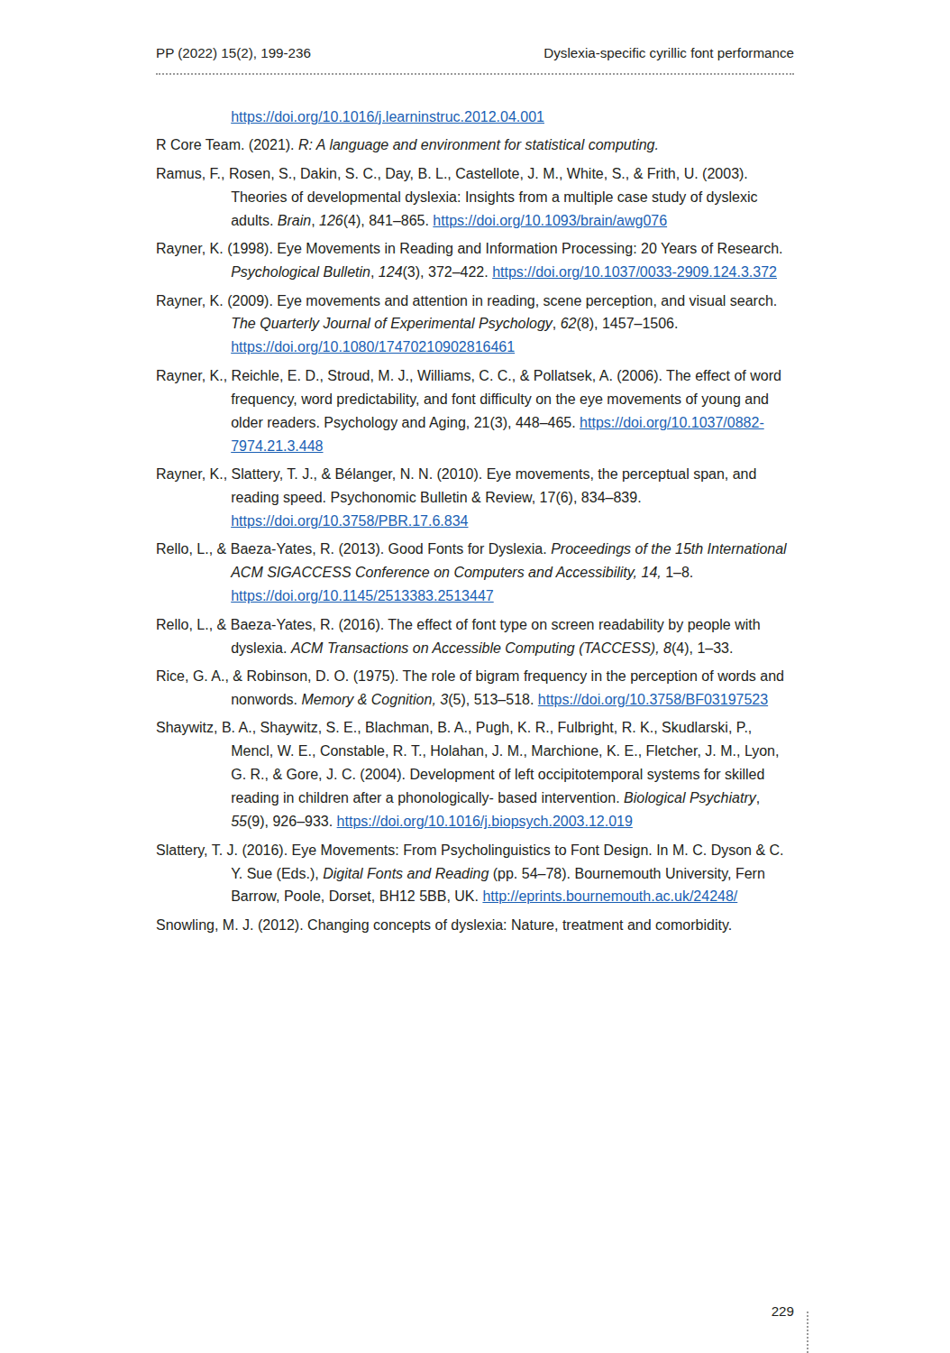PP (2022) 15(2), 199-236 Dyslexia-specific cyrillic font performance
https://doi.org/10.1016/j.learninstruc.2012.04.001
R Core Team. (2021). R: A language and environment for statistical computing.
Ramus, F., Rosen, S., Dakin, S. C., Day, B. L., Castellote, J. M., White, S., & Frith, U. (2003). Theories of developmental dyslexia: Insights from a multiple case study of dyslexic adults. Brain, 126(4), 841–865. https://doi.org/10.1093/brain/awg076
Rayner, K. (1998). Eye Movements in Reading and Information Processing: 20 Years of Research. Psychological Bulletin, 124(3), 372–422. https://doi.org/10.1037/0033-2909.124.3.372
Rayner, K. (2009). Eye movements and attention in reading, scene perception, and visual search. The Quarterly Journal of Experimental Psychology, 62(8), 1457–1506. https://doi.org/10.1080/17470210902816461
Rayner, K., Reichle, E. D., Stroud, M. J., Williams, C. C., & Pollatsek, A. (2006). The effect of word frequency, word predictability, and font difficulty on the eye movements of young and older readers. Psychology and Aging, 21(3), 448–465. https://doi.org/10.1037/0882-7974.21.3.448
Rayner, K., Slattery, T. J., & Bélanger, N. N. (2010). Eye movements, the perceptual span, and reading speed. Psychonomic Bulletin & Review, 17(6), 834–839. https://doi.org/10.3758/PBR.17.6.834
Rello, L., & Baeza-Yates, R. (2013). Good Fonts for Dyslexia. Proceedings of the 15th International ACM SIGACCESS Conference on Computers and Accessibility, 14, 1–8. https://doi.org/10.1145/2513383.2513447
Rello, L., & Baeza-Yates, R. (2016). The effect of font type on screen readability by people with dyslexia. ACM Transactions on Accessible Computing (TACCESS), 8(4), 1–33.
Rice, G. A., & Robinson, D. O. (1975). The role of bigram frequency in the perception of words and nonwords. Memory & Cognition, 3(5), 513–518. https://doi.org/10.3758/BF03197523
Shaywitz, B. A., Shaywitz, S. E., Blachman, B. A., Pugh, K. R., Fulbright, R. K., Skudlarski, P., Mencl, W. E., Constable, R. T., Holahan, J. M., Marchione, K. E., Fletcher, J. M., Lyon, G. R., & Gore, J. C. (2004). Development of left occipitotemporal systems for skilled reading in children after a phonologically- based intervention. Biological Psychiatry, 55(9), 926–933. https://doi.org/10.1016/j.biopsych.2003.12.019
Slattery, T. J. (2016). Eye Movements: From Psycholinguistics to Font Design. In M. C. Dyson & C. Y. Sue (Eds.), Digital Fonts and Reading (pp. 54–78). Bournemouth University, Fern Barrow, Poole, Dorset, BH12 5BB, UK. http://eprints.bournemouth.ac.uk/24248/
Snowling, M. J. (2012). Changing concepts of dyslexia: Nature, treatment and comorbidity.
229